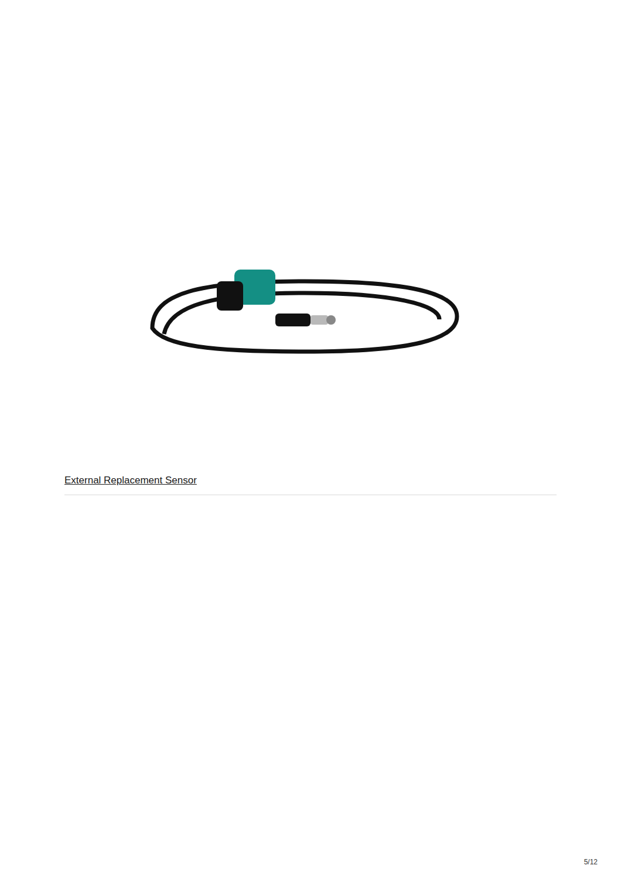External Replacement Sensor
5/12